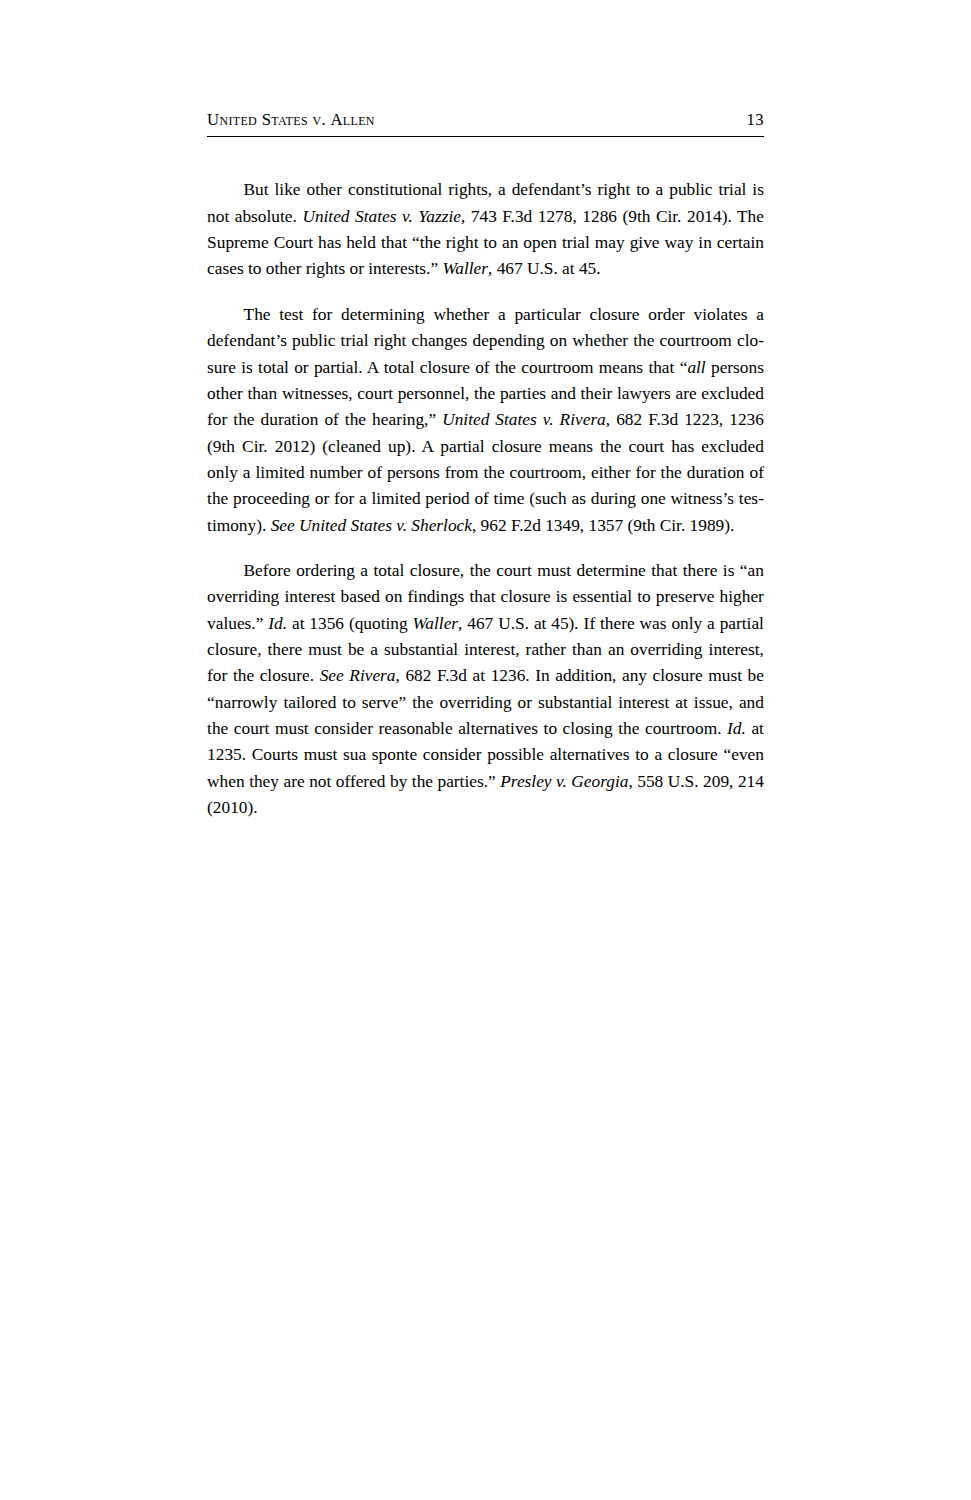United States v. Allen 13
But like other constitutional rights, a defendant’s right to a public trial is not absolute. United States v. Yazzie, 743 F.3d 1278, 1286 (9th Cir. 2014). The Supreme Court has held that “the right to an open trial may give way in certain cases to other rights or interests.” Waller, 467 U.S. at 45.
The test for determining whether a particular closure order violates a defendant’s public trial right changes depending on whether the courtroom closure is total or partial. A total closure of the courtroom means that “all persons other than witnesses, court personnel, the parties and their lawyers are excluded for the duration of the hearing,” United States v. Rivera, 682 F.3d 1223, 1236 (9th Cir. 2012) (cleaned up). A partial closure means the court has excluded only a limited number of persons from the courtroom, either for the duration of the proceeding or for a limited period of time (such as during one witness’s testimony). See United States v. Sherlock, 962 F.2d 1349, 1357 (9th Cir. 1989).
Before ordering a total closure, the court must determine that there is “an overriding interest based on findings that closure is essential to preserve higher values.” Id. at 1356 (quoting Waller, 467 U.S. at 45). If there was only a partial closure, there must be a substantial interest, rather than an overriding interest, for the closure. See Rivera, 682 F.3d at 1236. In addition, any closure must be “narrowly tailored to serve” the overriding or substantial interest at issue, and the court must consider reasonable alternatives to closing the courtroom. Id. at 1235. Courts must sua sponte consider possible alternatives to a closure “even when they are not offered by the parties.” Presley v. Georgia, 558 U.S. 209, 214 (2010).